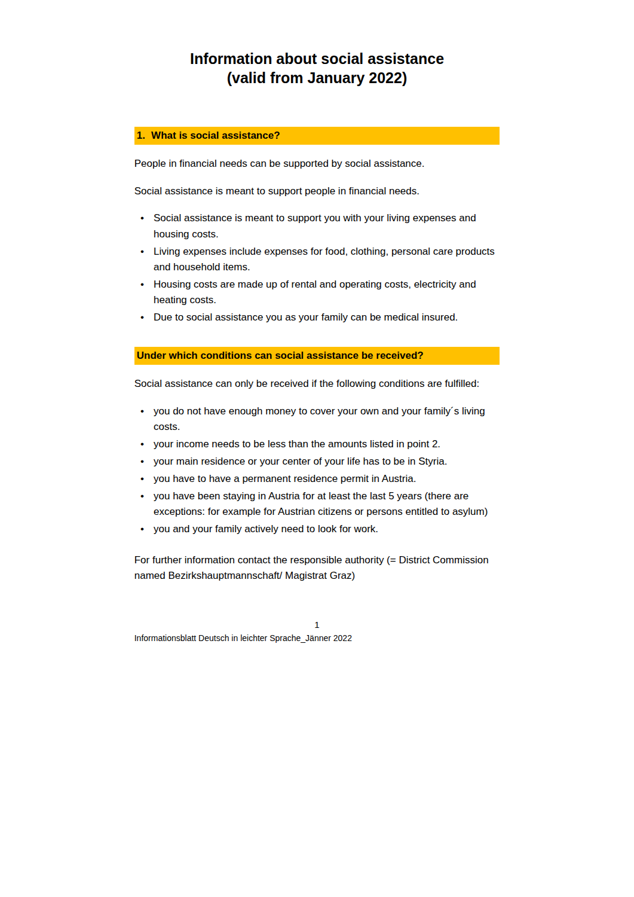Information about social assistance
(valid from January 2022)
1. What is social assistance?
People in financial needs can be supported by social assistance.
Social assistance is meant to support people in financial needs.
Social assistance is meant to support you with your living expenses and housing costs.
Living expenses include expenses for food, clothing, personal care products and household items.
Housing costs are made up of rental and operating costs, electricity and heating costs.
Due to social assistance you as your family can be medical insured.
Under which conditions can social assistance be received?
Social assistance can only be received if the following conditions are fulfilled:
you do not have enough money to cover your own and your family´s living costs.
your income needs to be less than the amounts listed in point 2.
your main residence or your center of your life has to be in Styria.
you have to have a permanent residence permit in Austria.
you have been staying in Austria for at least the last 5 years (there are exceptions: for example for Austrian citizens or persons entitled to asylum)
you and your family actively need to look for work.
For further information contact the responsible authority (= District Commission named Bezirkshauptmannschaft/ Magistrat Graz)
1
Informationsblatt Deutsch in leichter Sprache_Jänner 2022